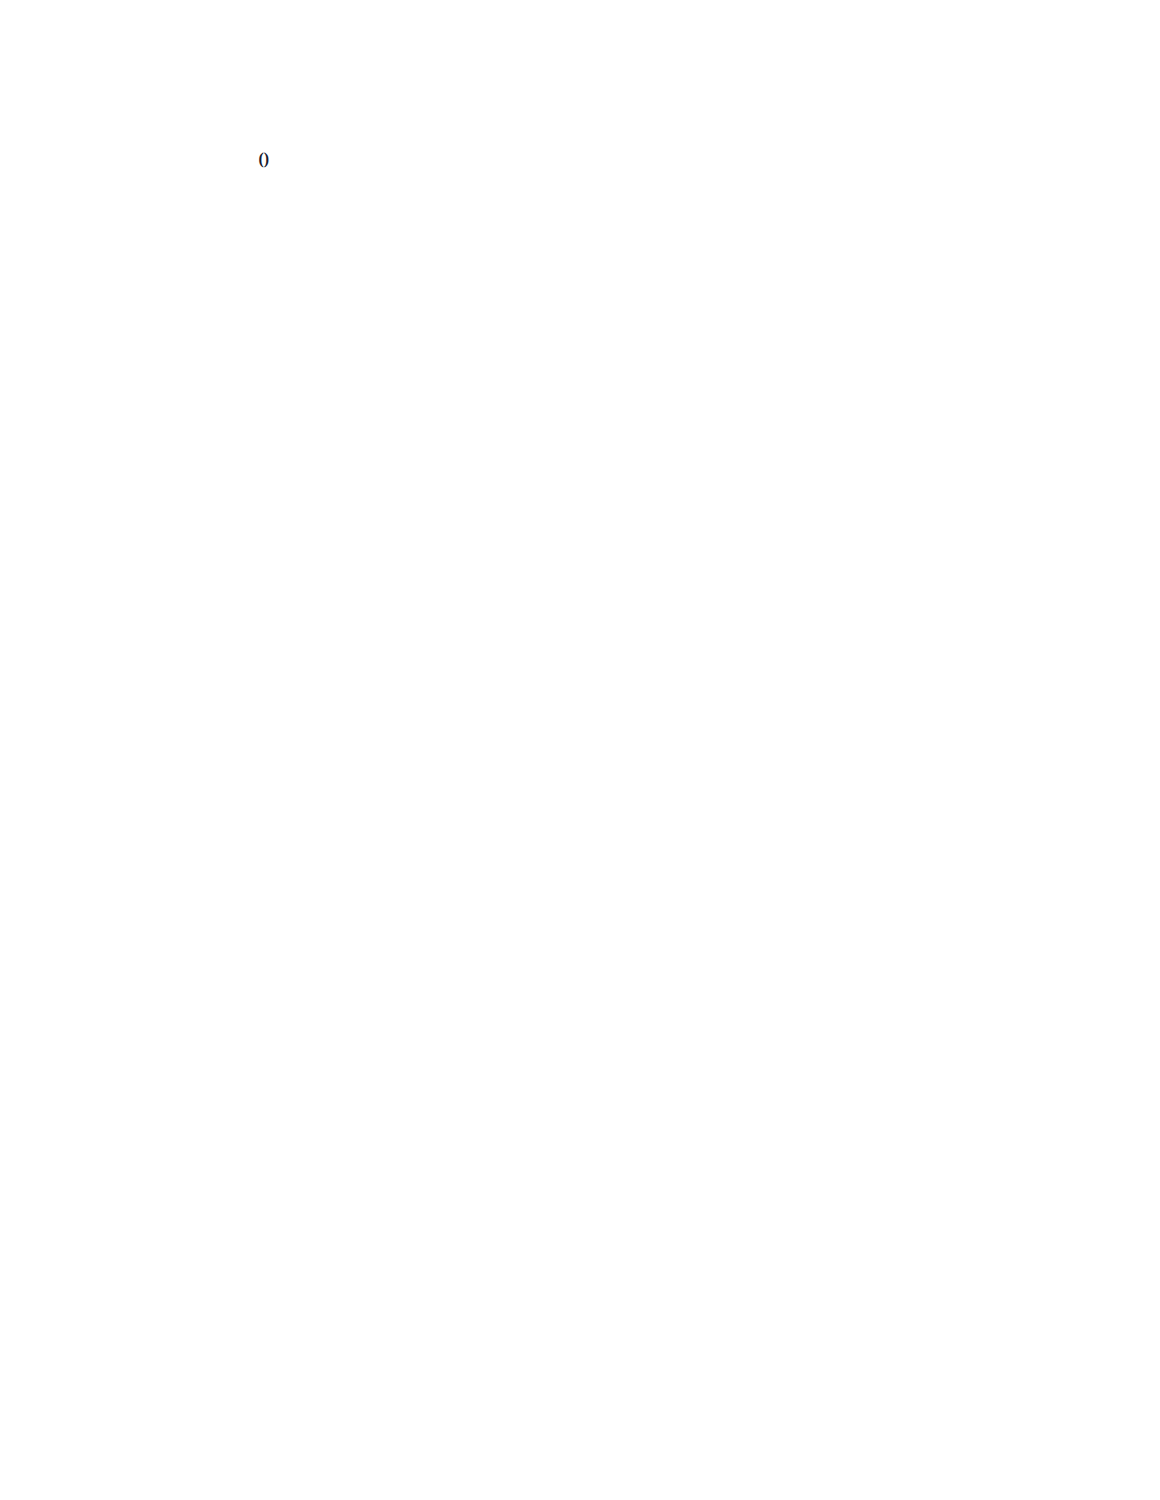()